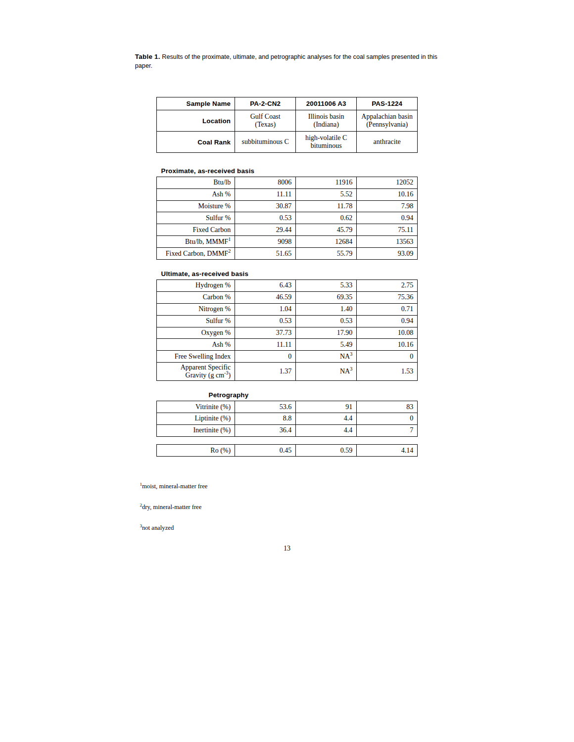Table 1. Results of the proximate, ultimate, and petrographic analyses for the coal samples presented in this paper.
| Sample Name | PA-2-CN2 | 20011006 A3 | PAS-1224 |
| Location | Gulf Coast (Texas) | Illinois basin (Indiana) | Appalachian basin (Pennsylvania) |
| Coal Rank | subbituminous C | high-volatile C bituminous | anthracite |
Proximate, as-received basis
| Btu/lb | 8006 | 11916 | 12052 |
| Ash % | 11.11 | 5.52 | 10.16 |
| Moisture % | 30.87 | 11.78 | 7.98 |
| Sulfur % | 0.53 | 0.62 | 0.94 |
| Fixed Carbon | 29.44 | 45.79 | 75.11 |
| Btu/lb, MMMF 1 | 9098 | 12684 | 13563 |
| Fixed Carbon, DMMF 2 | 51.65 | 55.79 | 93.09 |
Ultimate, as-received basis
| Hydrogen % | 6.43 | 5.33 | 2.75 |
| Carbon % | 46.59 | 69.35 | 75.36 |
| Nitrogen % | 1.04 | 1.40 | 0.71 |
| Sulfur % | 0.53 | 0.53 | 0.94 |
| Oxygen % | 37.73 | 17.90 | 10.08 |
| Ash % | 11.11 | 5.49 | 10.16 |
| Free Swelling Index | 0 | NA 3 | 0 |
| Apparent Specific Gravity (g cm -3 ) | 1.37 | NA 3 | 1.53 |
Petrography
| Vitrinite (%) | 53.6 | 91 | 83 |
| Liptinite (%) | 8.8 | 4.4 | 0 |
| Inertinite (%) | 36.4 | 4.4 | 7 |
| Ro (%) | 0.45 | 0.59 | 4.14 |
1moist, mineral-matter free
2dry, mineral-matter free
3not analyzed
13